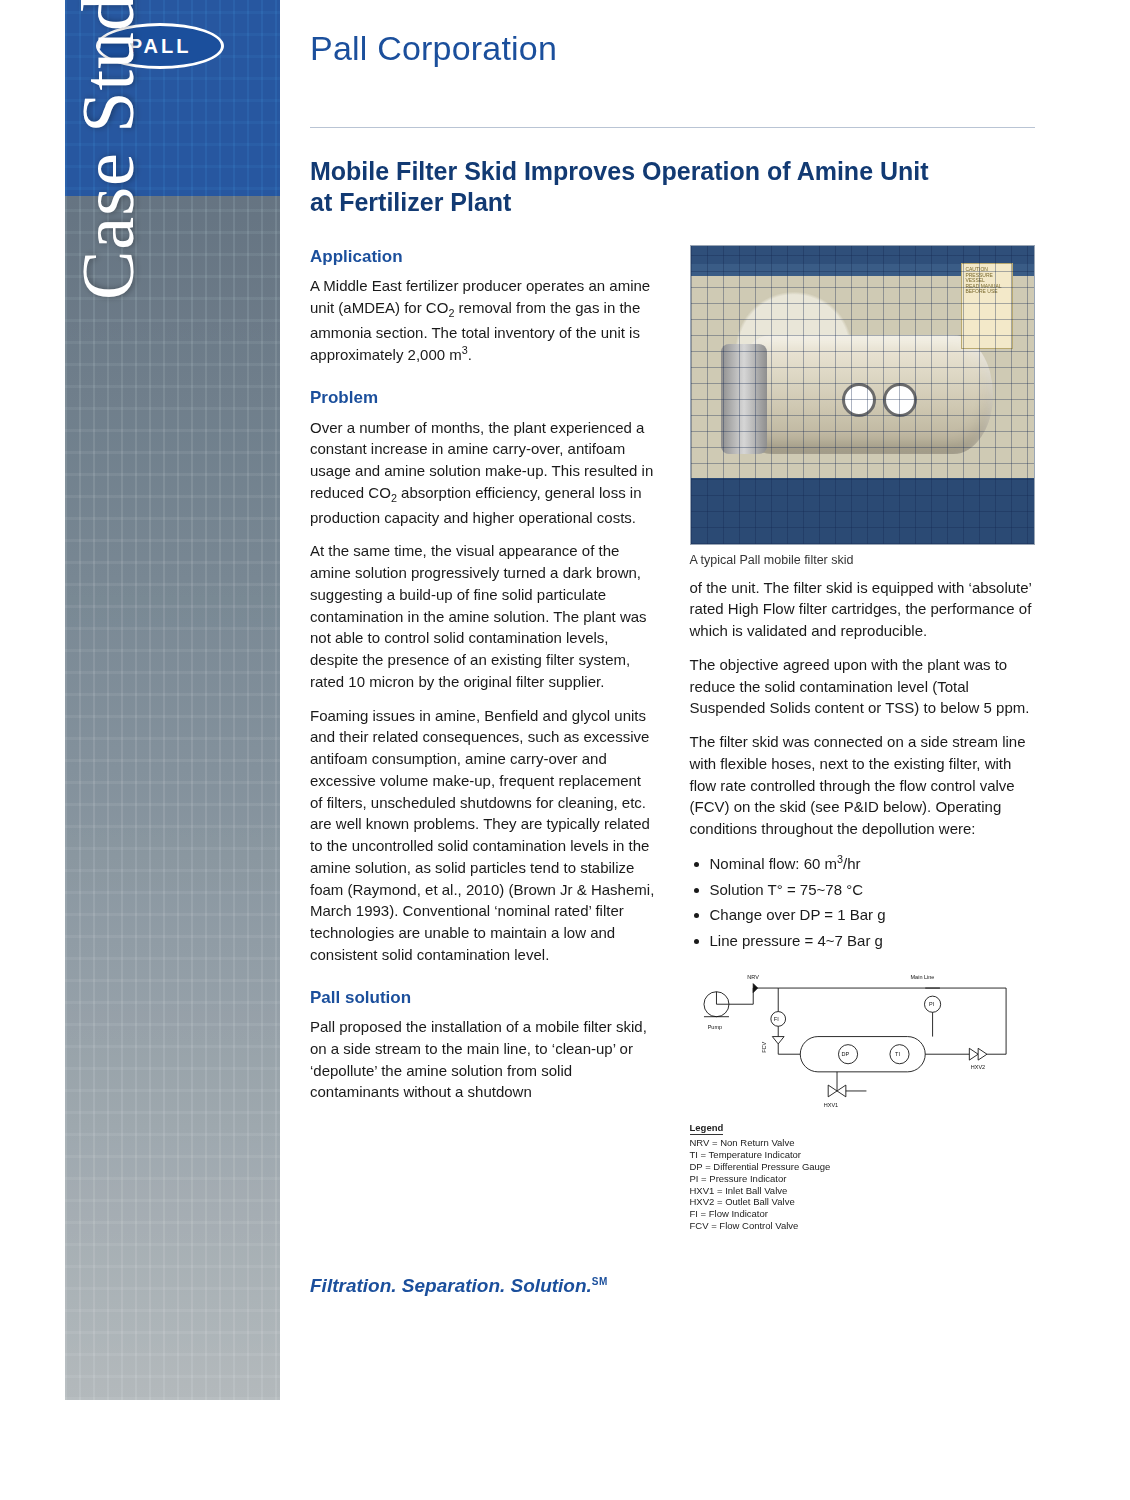Case Study
PALL
Pall Corporation
Mobile Filter Skid Improves Operation of Amine Unit
at Fertilizer Plant
Application
A Middle East fertilizer producer operates an amine unit (aMDEA) for CO2 removal from the gas in the ammonia section. The total inventory of the unit is approximately 2,000 m3.
Problem
Over a number of months, the plant experienced a constant increase in amine carry-over, antifoam usage and amine solution make-up. This resulted in reduced CO2 absorption efficiency, general loss in production capacity and higher operational costs.
At the same time, the visual appearance of the amine solution progressively turned a dark brown, suggesting a build-up of fine solid particulate contamination in the amine solution. The plant was not able to control solid contamination levels, despite the presence of an existing filter system, rated 10 micron by the original filter supplier.
Foaming issues in amine, Benfield and glycol units and their related consequences, such as excessive antifoam consumption, amine carry-over and excessive volume make-up, frequent replacement of filters, unscheduled shutdowns for cleaning, etc. are well known problems. They are typically related to the uncontrolled solid contamination levels in the amine solution, as solid particles tend to stabilize foam (Raymond, et al., 2010) (Brown Jr & Hashemi, March 1993). Conventional ‘nominal rated’ filter technologies are unable to maintain a low and consistent solid contamination level.
Pall solution
Pall proposed the installation of a mobile filter skid, on a side stream to the main line, to ‘clean-up’ or ‘depollute’ the amine solution from solid contaminants without a shutdown
CAUTION
PRESSURE VESSEL
READ MANUAL
BEFORE USE
A typical Pall mobile filter skid
of the unit. The filter skid is equipped with ‘absolute’ rated High Flow filter cartridges, the performance of which is validated and reproducible.
The objective agreed upon with the plant was to reduce the solid contamination level (Total Suspended Solids content or TSS) to below 5 ppm.
The filter skid was connected on a side stream line with flexible hoses, next to the existing filter, with flow rate controlled through the flow control valve (FCV) on the skid (see P&ID below). Operating conditions throughout the depollution were:
Nominal flow: 60 m3/hr
Solution T° = 75~78 °C
Change over DP = 1 Bar g
Line pressure = 4~7 Bar g
NRV Pump FI FCV DP TI PI Main Line HXV2 HXV1
Legend
NRV = Non Return Valve
TI = Temperature Indicator
DP = Differential Pressure Gauge
PI = Pressure Indicator
HXV1 = Inlet Ball Valve
HXV2 = Outlet Ball Valve
FI = Flow Indicator
FCV = Flow Control Valve
Filtration. Separation. Solution.SM